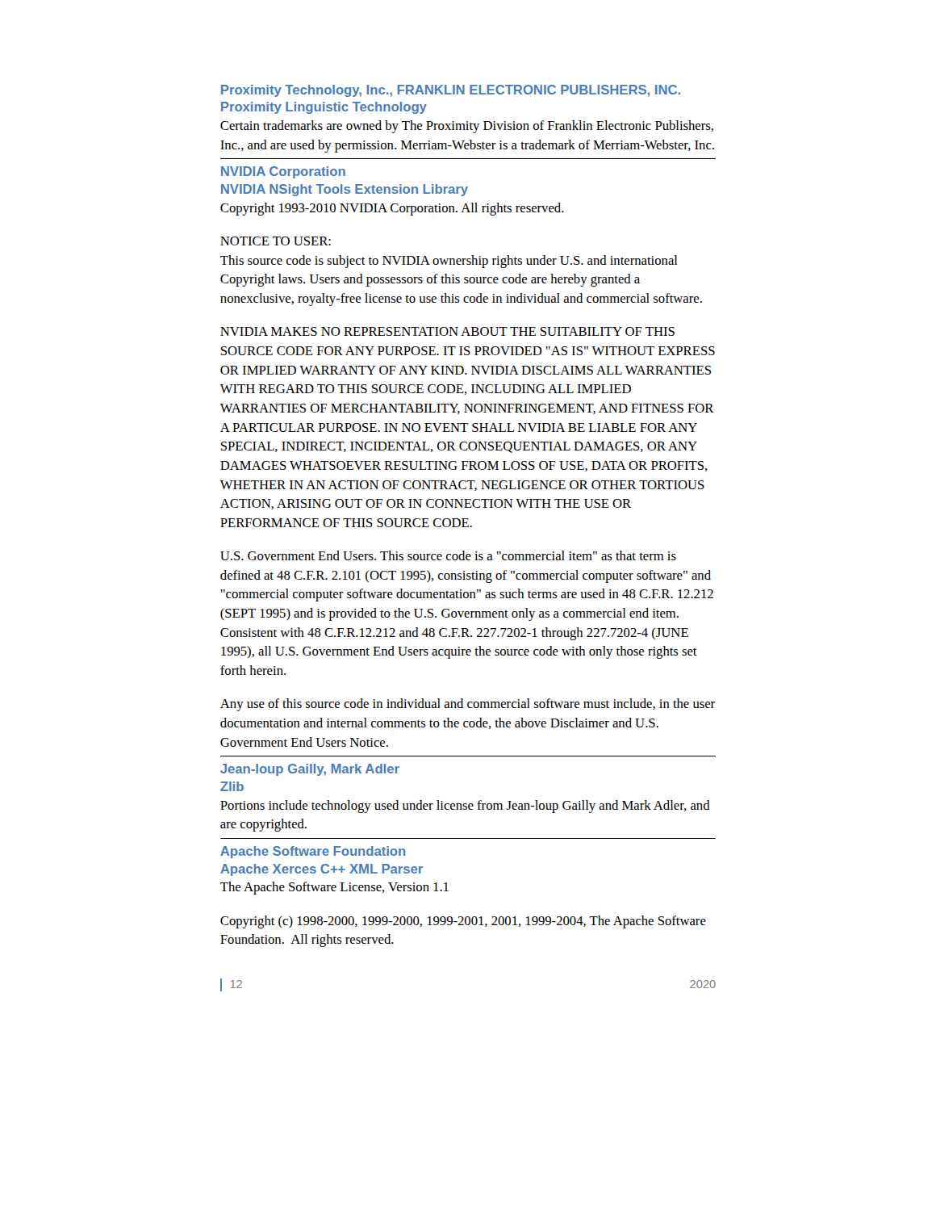Proximity Technology, Inc., FRANKLIN ELECTRONIC PUBLISHERS, INC.
Proximity Linguistic Technology
Certain trademarks are owned by The Proximity Division of Franklin Electronic Publishers, Inc., and are used by permission. Merriam-Webster is a trademark of Merriam-Webster, Inc.
NVIDIA Corporation
NVIDIA NSight Tools Extension Library
Copyright 1993-2010 NVIDIA Corporation. All rights reserved.
NOTICE TO USER:
This source code is subject to NVIDIA ownership rights under U.S. and international Copyright laws. Users and possessors of this source code are hereby granted a nonexclusive, royalty-free license to use this code in individual and commercial software.
NVIDIA MAKES NO REPRESENTATION ABOUT THE SUITABILITY OF THIS SOURCE CODE FOR ANY PURPOSE. IT IS PROVIDED "AS IS" WITHOUT EXPRESS OR IMPLIED WARRANTY OF ANY KIND. NVIDIA DISCLAIMS ALL WARRANTIES WITH REGARD TO THIS SOURCE CODE, INCLUDING ALL IMPLIED WARRANTIES OF MERCHANTABILITY, NONINFRINGEMENT, AND FITNESS FOR A PARTICULAR PURPOSE. IN NO EVENT SHALL NVIDIA BE LIABLE FOR ANY SPECIAL, INDIRECT, INCIDENTAL, OR CONSEQUENTIAL DAMAGES, OR ANY DAMAGES WHATSOEVER RESULTING FROM LOSS OF USE, DATA OR PROFITS, WHETHER IN AN ACTION OF CONTRACT, NEGLIGENCE OR OTHER TORTIOUS ACTION, ARISING OUT OF OR IN CONNECTION WITH THE USE OR PERFORMANCE OF THIS SOURCE CODE.
U.S. Government End Users. This source code is a "commercial item" as that term is defined at 48 C.F.R. 2.101 (OCT 1995), consisting of "commercial computer software" and "commercial computer software documentation" as such terms are used in 48 C.F.R. 12.212 (SEPT 1995) and is provided to the U.S. Government only as a commercial end item. Consistent with 48 C.F.R.12.212 and 48 C.F.R. 227.7202-1 through 227.7202-4 (JUNE 1995), all U.S. Government End Users acquire the source code with only those rights set forth herein.
Any use of this source code in individual and commercial software must include, in the user documentation and internal comments to the code, the above Disclaimer and U.S. Government End Users Notice.
Jean-loup Gailly, Mark Adler
Zlib
Portions include technology used under license from Jean-loup Gailly and Mark Adler, and are copyrighted.
Apache Software Foundation
Apache Xerces C++ XML Parser
The Apache Software License, Version 1.1
Copyright (c) 1998-2000, 1999-2000, 1999-2001, 2001, 1999-2004, The Apache Software Foundation. All rights reserved.
12
2020